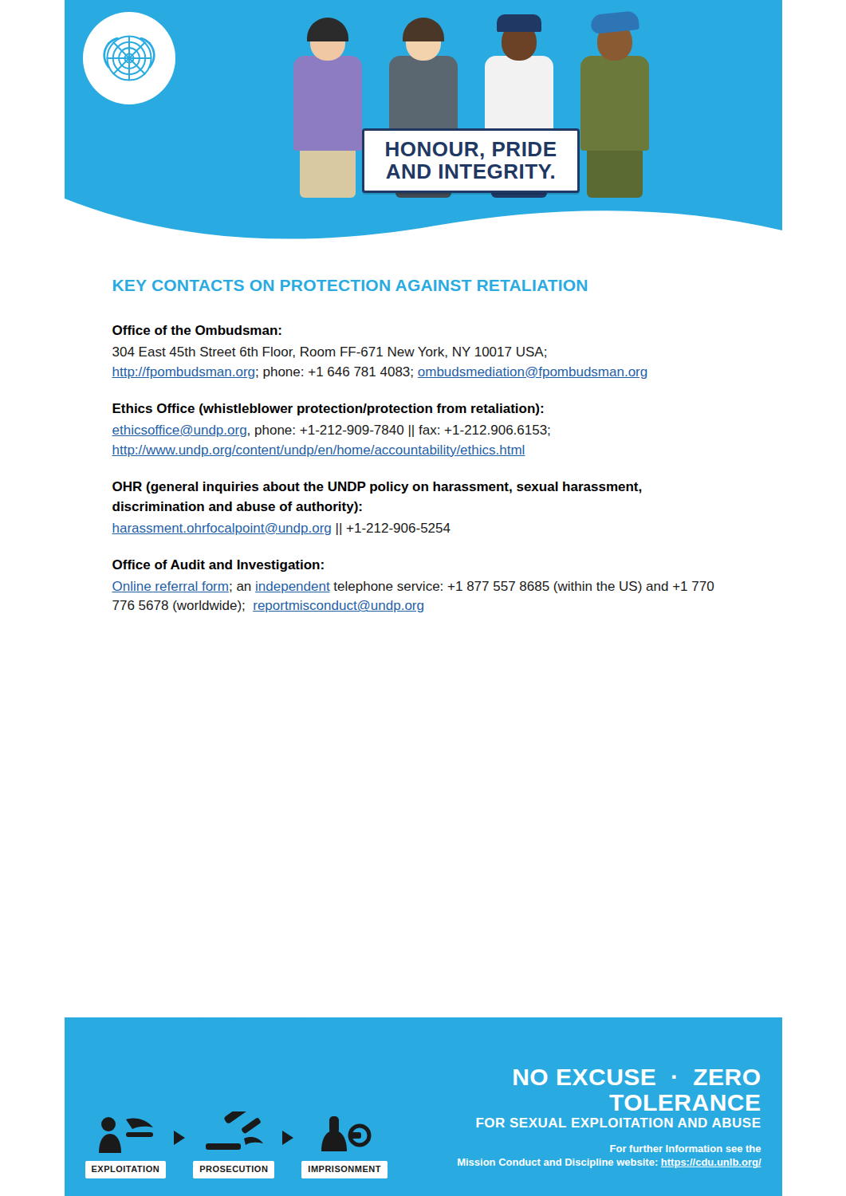HONOUR, PRIDE AND INTEGRITY.
Key Contacts on Protection Against Retaliation
Office of the Ombudsman:
304 East 45th Street 6th Floor, Room FF-671 New York, NY 10017 USA;
http://fpombudsman.org; phone: +1 646 781 4083; ombudsmediation@fpombudsman.org
Ethics Office (whistleblower protection/protection from retaliation):
ethicsoffice@undp.org, phone: +1-212-909-7840 || fax: +1-212.906.6153;
http://www.undp.org/content/undp/en/home/accountability/ethics.html
OHR (general inquiries about the UNDP policy on harassment, sexual harassment, discrimination and abuse of authority):
harassment.ohrfocalpoint@undp.org || +1-212-906-5254
Office of Audit and Investigation:
Online referral form; an independent telephone service: +1 877 557 8685 (within the US) and +1 770 776 5678 (worldwide); reportmisconduct@undp.org
EXPLOITATION
PROSECUTION
IMPRISONMENT
NO EXCUSE · ZERO TOLERANCE FOR SEXUAL EXPLOITATION AND ABUSE
For further Information see the
Mission Conduct and Discipline website: https://cdu.unlb.org/